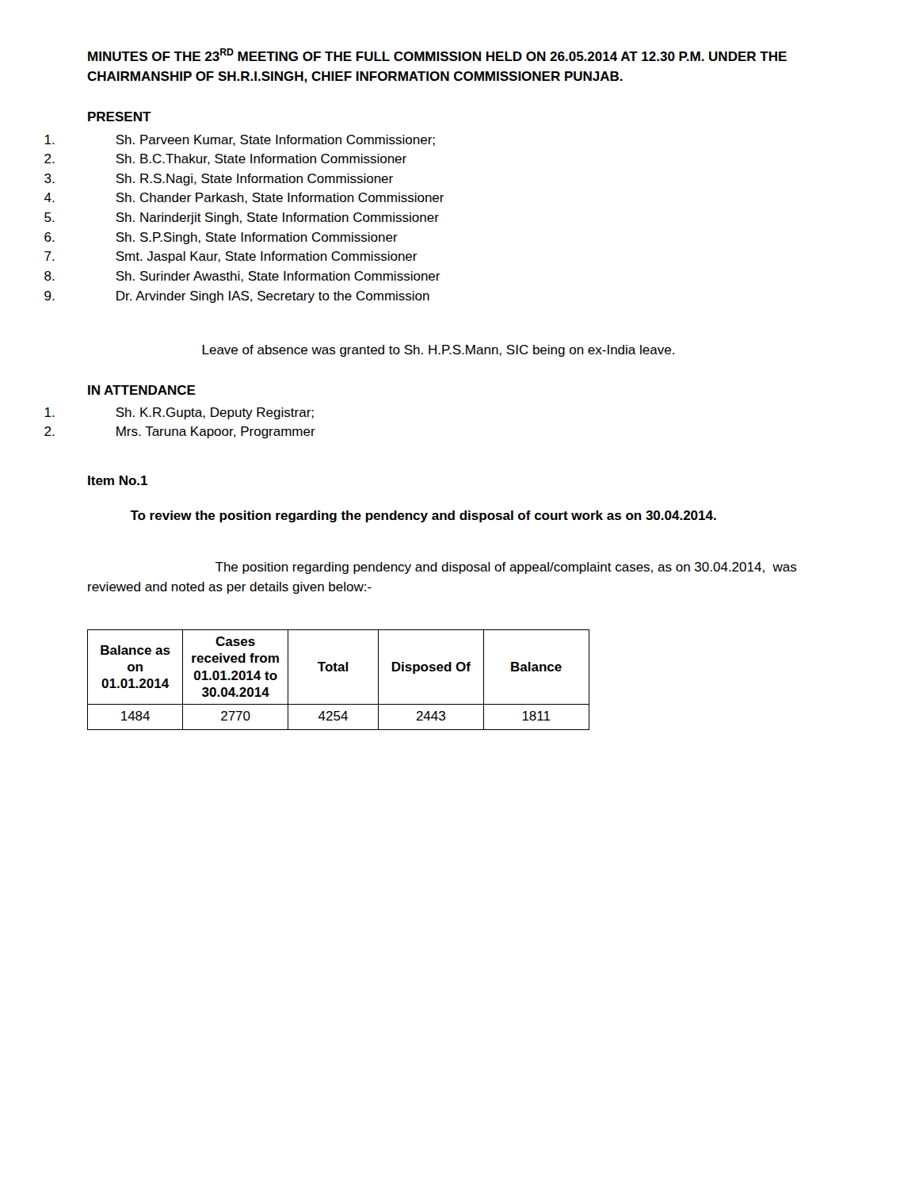Minutes of the 23rd meeting of the Full Commission held on 26.05.2014 at 12.30 P.M. under the chairmanship of Sh.R.I.Singh, Chief Information Commissioner Punjab.
Present
1. Sh. Parveen Kumar, State Information Commissioner;
2. Sh. B.C.Thakur, State Information Commissioner
3. Sh. R.S.Nagi, State Information Commissioner
4. Sh. Chander Parkash, State Information Commissioner
5. Sh. Narinderjit Singh, State Information Commissioner
6. Sh. S.P.Singh, State Information Commissioner
7. Smt. Jaspal Kaur, State Information Commissioner
8. Sh. Surinder Awasthi, State Information Commissioner
9. Dr. Arvinder Singh IAS, Secretary to the Commission
Leave of absence was granted to Sh. H.P.S.Mann, SIC being on ex-India leave.
In Attendance
1. Sh. K.R.Gupta, Deputy Registrar;
2. Mrs. Taruna Kapoor, Programmer
Item No.1
To review the position regarding the pendency and disposal of court work as on 30.04.2014.
The position regarding pendency and disposal of appeal/complaint cases, as on 30.04.2014, was reviewed and noted as per details given below:-
| Balance as on 01.01.2014 | Cases received from 01.01.2014 to 30.04.2014 | Total | Disposed Of | Balance |
| --- | --- | --- | --- | --- |
| 1484 | 2770 | 4254 | 2443 | 1811 |